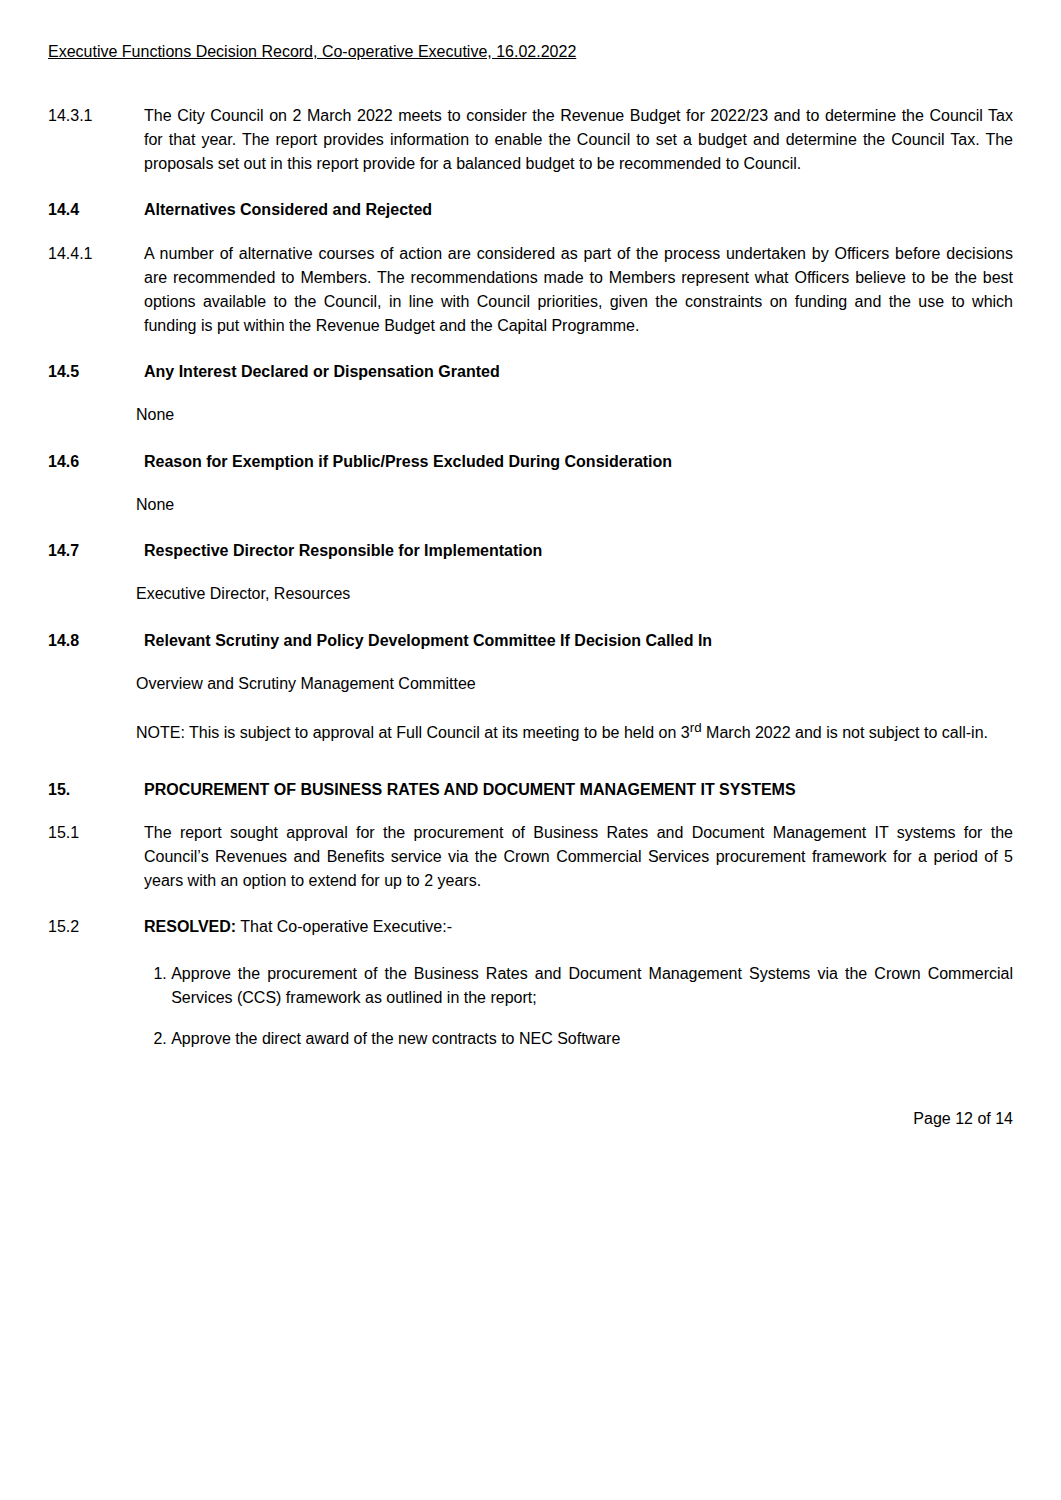Executive Functions Decision Record, Co-operative Executive, 16.02.2022
14.3.1
The City Council on 2 March 2022 meets to consider the Revenue Budget for 2022/23 and to determine the Council Tax for that year. The report provides information to enable the Council to set a budget and determine the Council Tax. The proposals set out in this report provide for a balanced budget to be recommended to Council.
14.4
Alternatives Considered and Rejected
14.4.1
A number of alternative courses of action are considered as part of the process undertaken by Officers before decisions are recommended to Members. The recommendations made to Members represent what Officers believe to be the best options available to the Council, in line with Council priorities, given the constraints on funding and the use to which funding is put within the Revenue Budget and the Capital Programme.
14.5
Any Interest Declared or Dispensation Granted
None
14.6
Reason for Exemption if Public/Press Excluded During Consideration
None
14.7
Respective Director Responsible for Implementation
Executive Director, Resources
14.8
Relevant Scrutiny and Policy Development Committee If Decision Called In
Overview and Scrutiny Management Committee
NOTE: This is subject to approval at Full Council at its meeting to be held on 3rd March 2022 and is not subject to call-in.
15.
Procurement of Business Rates and Document Management IT Systems
15.1
The report sought approval for the procurement of Business Rates and Document Management IT systems for the Council’s Revenues and Benefits service via the Crown Commercial Services procurement framework for a period of 5 years with an option to extend for up to 2 years.
15.2
RESOLVED: That Co-operative Executive:-
Approve the procurement of the Business Rates and Document Management Systems via the Crown Commercial Services (CCS) framework as outlined in the report;
Approve the direct award of the new contracts to NEC Software
Page 12 of 14